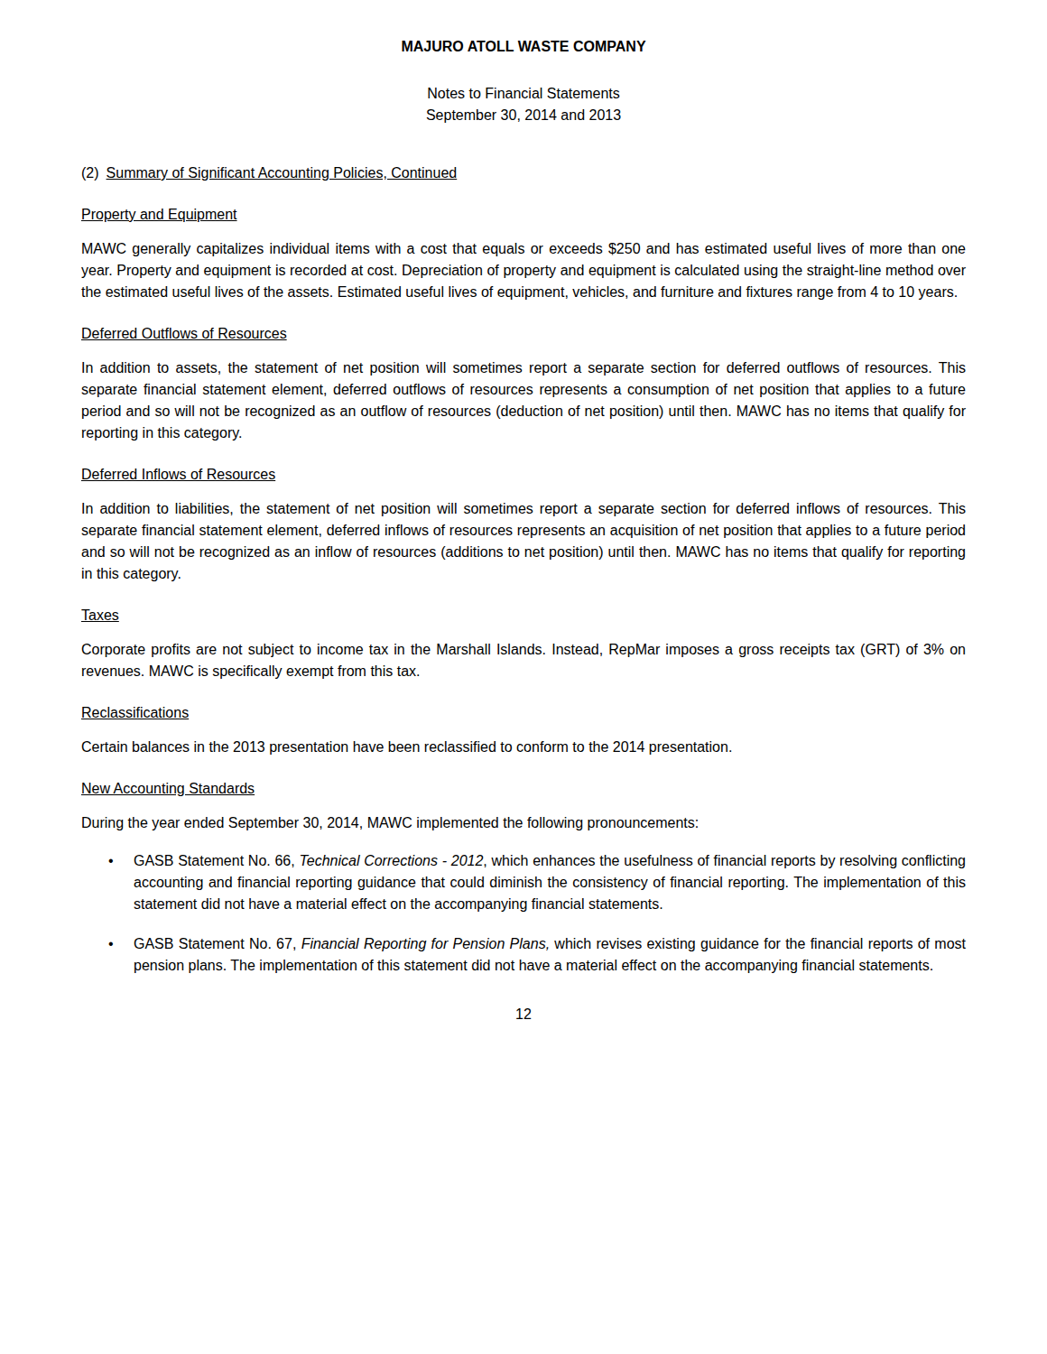MAJURO ATOLL WASTE COMPANY
Notes to Financial Statements
September 30, 2014 and 2013
(2) Summary of Significant Accounting Policies, Continued
Property and Equipment
MAWC generally capitalizes individual items with a cost that equals or exceeds $250 and has estimated useful lives of more than one year. Property and equipment is recorded at cost. Depreciation of property and equipment is calculated using the straight-line method over the estimated useful lives of the assets. Estimated useful lives of equipment, vehicles, and furniture and fixtures range from 4 to 10 years.
Deferred Outflows of Resources
In addition to assets, the statement of net position will sometimes report a separate section for deferred outflows of resources. This separate financial statement element, deferred outflows of resources represents a consumption of net position that applies to a future period and so will not be recognized as an outflow of resources (deduction of net position) until then. MAWC has no items that qualify for reporting in this category.
Deferred Inflows of Resources
In addition to liabilities, the statement of net position will sometimes report a separate section for deferred inflows of resources. This separate financial statement element, deferred inflows of resources represents an acquisition of net position that applies to a future period and so will not be recognized as an inflow of resources (additions to net position) until then. MAWC has no items that qualify for reporting in this category.
Taxes
Corporate profits are not subject to income tax in the Marshall Islands. Instead, RepMar imposes a gross receipts tax (GRT) of 3% on revenues. MAWC is specifically exempt from this tax.
Reclassifications
Certain balances in the 2013 presentation have been reclassified to conform to the 2014 presentation.
New Accounting Standards
During the year ended September 30, 2014, MAWC implemented the following pronouncements:
GASB Statement No. 66, Technical Corrections - 2012, which enhances the usefulness of financial reports by resolving conflicting accounting and financial reporting guidance that could diminish the consistency of financial reporting. The implementation of this statement did not have a material effect on the accompanying financial statements.
GASB Statement No. 67, Financial Reporting for Pension Plans, which revises existing guidance for the financial reports of most pension plans. The implementation of this statement did not have a material effect on the accompanying financial statements.
12